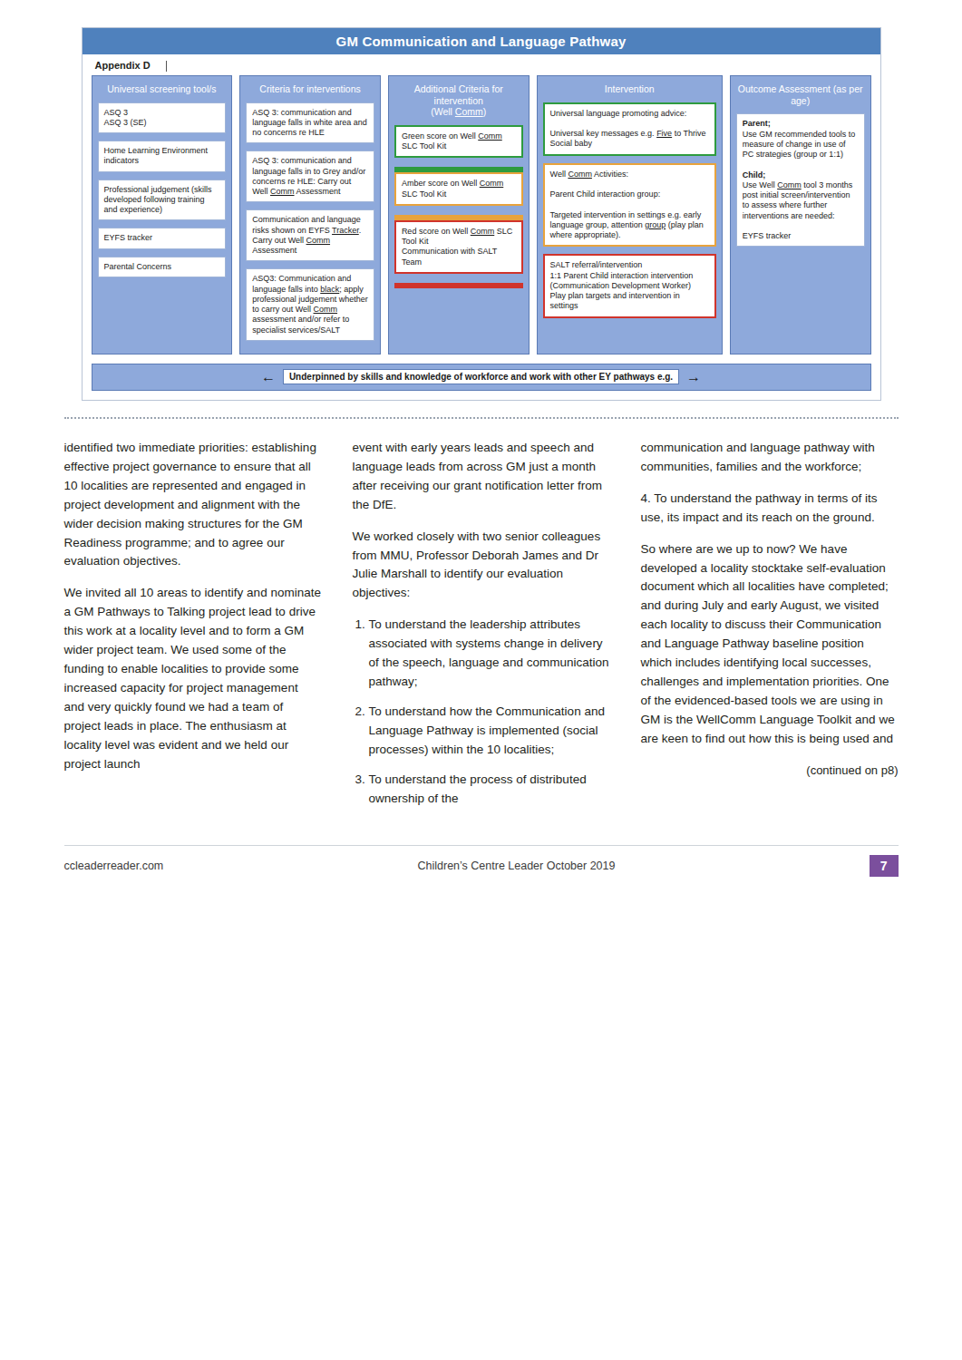GM Communication and Language Pathway
Appendix D
Universal screening tool/s
ASQ 3
ASQ 3 (SE)
Home Learning Environment indicators
Professional judgement (skills developed following training and experience)
EYFS tracker
Parental Concerns
Criteria for interventions
ASQ 3: communication and language falls in white area and no concerns re HLE
ASQ 3: communication and language falls in to Grey and/or concerns re HLE: Carry out Well Comm Assessment
Communication and language risks shown on EYFS Tracker. Carry out Well Comm Assessment
ASQ3: Communication and language falls into black; apply professional judgement whether to carry out Well Comm assessment and/or refer to specialist services/SALT
Additional Criteria for intervention
(Well Comm)
Green score on Well Comm SLC Tool Kit
Amber score on Well Comm SLC Tool Kit
Red score on Well Comm SLC Tool Kit
Communication with SALT Team
Intervention
Universal language promoting advice:
Universal key messages e.g. Five to Thrive Social baby
Well Comm Activities:
Parent Child interaction group:
Targeted intervention in settings e.g. early language group, attention group (play plan where appropriate).
SALT referral/intervention
1:1 Parent Child interaction intervention (Communication Development Worker)
Play plan targets and intervention in settings
Outcome Assessment (as per age)
Parent;
Use GM recommended tools to measure of change in use of PC strategies (group or 1:1)
Child;
Use Well Comm tool 3 months post initial screen/intervention to assess where further interventions are needed:
EYFS tracker
Underpinned by skills and knowledge of workforce and work with other EY pathways e.g.
identified two immediate priorities: establishing effective project governance to ensure that all 10 localities are represented and engaged in project development and alignment with the wider decision making structures for the GM Readiness programme; and to agree our evaluation objectives.
We invited all 10 areas to identify and nominate a GM Pathways to Talking project lead to drive this work at a locality level and to form a GM wider project team. We used some of the funding to enable localities to provide some increased capacity for project management and very quickly found we had a team of project leads in place. The enthusiasm at locality level was evident and we held our project launch
event with early years leads and speech and language leads from across GM just a month after receiving our grant notification letter from the DfE.
We worked closely with two senior colleagues from MMU, Professor Deborah James and Dr Julie Marshall to identify our evaluation objectives:
To understand the leadership attributes associated with systems change in delivery of the speech, language and communication pathway;
To understand how the Communication and Language Pathway is implemented (social processes) within the 10 localities;
To understand the process of distributed ownership of the
communication and language pathway with communities, families and the workforce;
4. To understand the pathway in terms of its use, its impact and its reach on the ground.
So where are we up to now? We have developed a locality stocktake self-evaluation document which all localities have completed; and during July and early August, we visited each locality to discuss their Communication and Language Pathway baseline position which includes identifying local successes, challenges and implementation priorities. One of the evidenced-based tools we are using in GM is the WellComm Language Toolkit and we are keen to find out how this is being used and
(continued on p8)
ccleaderreader.com
Children’s Centre Leader October 2019
7